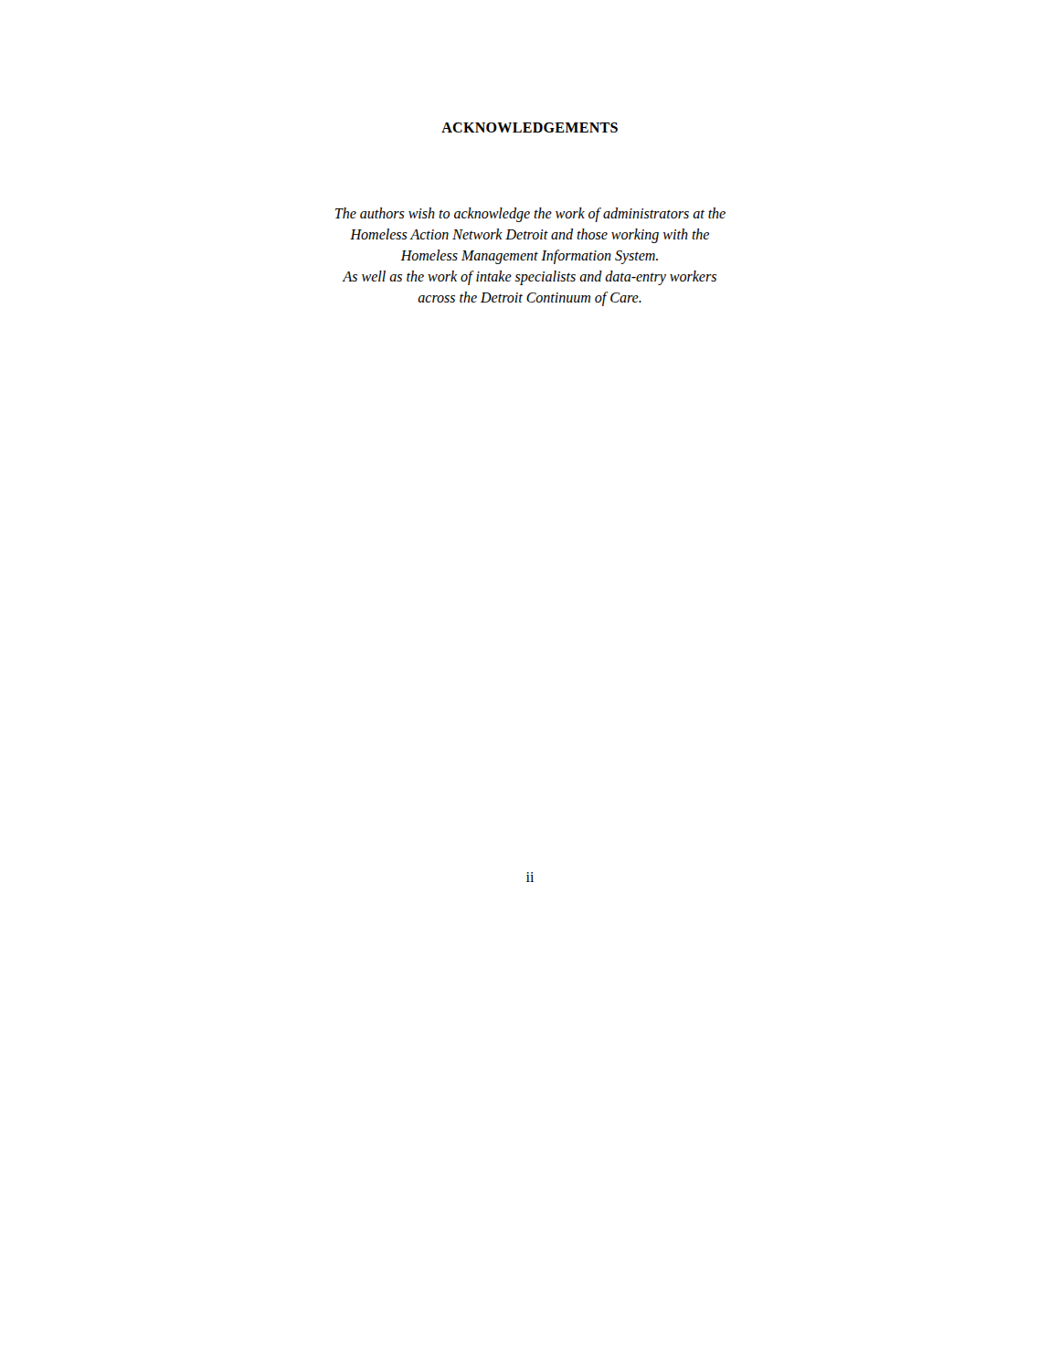ACKNOWLEDGEMENTS
The authors wish to acknowledge the work of administrators at the
Homeless Action Network Detroit and those working with the
Homeless Management Information System.
As well as the work of intake specialists and data-entry workers
across the Detroit Continuum of Care.
ii